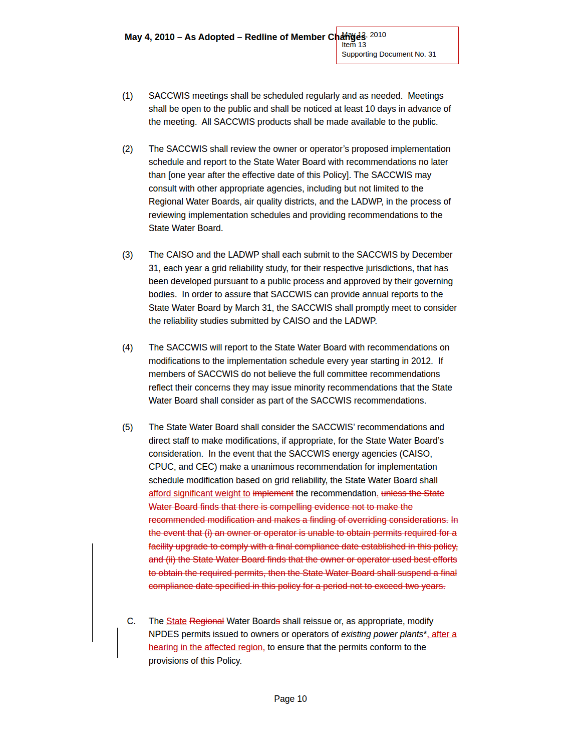May 4, 2010 – As Adopted – Redline of Member Changes
May 12, 2010
Item 13
Supporting Document No. 31
(1) SACCWIS meetings shall be scheduled regularly and as needed. Meetings shall be open to the public and shall be noticed at least 10 days in advance of the meeting. All SACCWIS products shall be made available to the public.
(2) The SACCWIS shall review the owner or operator’s proposed implementation schedule and report to the State Water Board with recommendations no later than [one year after the effective date of this Policy]. The SACCWIS may consult with other appropriate agencies, including but not limited to the Regional Water Boards, air quality districts, and the LADWP, in the process of reviewing implementation schedules and providing recommendations to the State Water Board.
(3) The CAISO and the LADWP shall each submit to the SACCWIS by December 31, each year a grid reliability study, for their respective jurisdictions, that has been developed pursuant to a public process and approved by their governing bodies. In order to assure that SACCWIS can provide annual reports to the State Water Board by March 31, the SACCWIS shall promptly meet to consider the reliability studies submitted by CAISO and the LADWP.
(4) The SACCWIS will report to the State Water Board with recommendations on modifications to the implementation schedule every year starting in 2012. If members of SACCWIS do not believe the full committee recommendations reflect their concerns they may issue minority recommendations that the State Water Board shall consider as part of the SACCWIS recommendations.
(5) The State Water Board shall consider the SACCWIS’ recommendations and direct staff to make modifications, if appropriate, for the State Water Board’s consideration. In the event that the SACCWIS energy agencies (CAISO, CPUC, and CEC) make a unanimous recommendation for implementation schedule modification based on grid reliability, the State Water Board shall afford significant weight to implement the recommendation. unless the State Water Board finds that there is compelling evidence not to make the recommended modification and makes a finding of overriding considerations. In the event that (i) an owner or operator is unable to obtain permits required for a facility upgrade to comply with a final compliance date established in this policy, and (ii) the State Water Board finds that the owner or operator used best efforts to obtain the required permits, then the State Water Board shall suspend a final compliance date specified in this policy for a period not to exceed two years.
C. The State Regional Water Boards shall reissue or, as appropriate, modify NPDES permits issued to owners or operators of existing power plants*, after a hearing in the affected region, to ensure that the permits conform to the provisions of this Policy.
Page 10